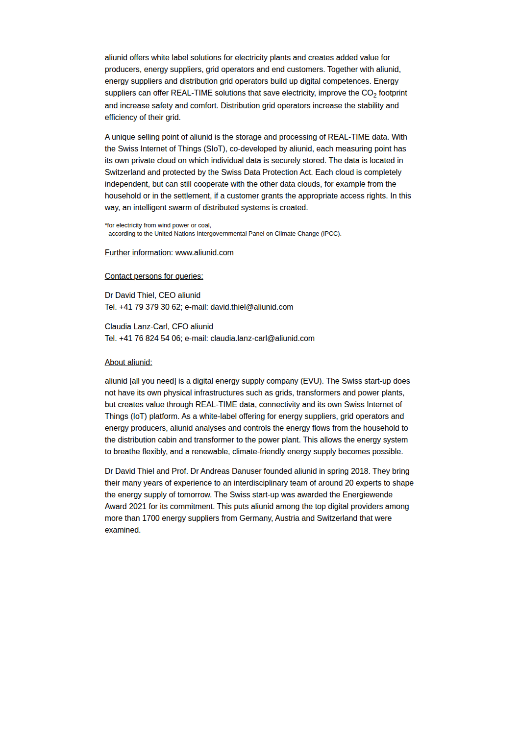aliunid offers white label solutions for electricity plants and creates added value for producers, energy suppliers, grid operators and end customers. Together with aliunid, energy suppliers and distribution grid operators build up digital competences. Energy suppliers can offer REAL-TIME solutions that save electricity, improve the CO2 footprint and increase safety and comfort. Distribution grid operators increase the stability and efficiency of their grid.
A unique selling point of aliunid is the storage and processing of REAL-TIME data. With the Swiss Internet of Things (SIoT), co-developed by aliunid, each measuring point has its own private cloud on which individual data is securely stored. The data is located in Switzerland and protected by the Swiss Data Protection Act. Each cloud is completely independent, but can still cooperate with the other data clouds, for example from the household or in the settlement, if a customer grants the appropriate access rights. In this way, an intelligent swarm of distributed systems is created.
*for electricity from wind power or coal,according to the United Nations Intergovernmental Panel on Climate Change (IPCC).
Further information: www.aliunid.com
Contact persons for queries:
Dr David Thiel, CEO aliunid
Tel. +41 79 379 30 62; e-mail: david.thiel@aliunid.com
Claudia Lanz-Carl, CFO aliunid
Tel. +41 76 824 54 06; e-mail: claudia.lanz-carl@aliunid.com
About aliunid:
aliunid [all you need] is a digital energy supply company (EVU). The Swiss start-up does not have its own physical infrastructures such as grids, transformers and power plants, but creates value through REAL-TIME data, connectivity and its own Swiss Internet of Things (IoT) platform. As a white-label offering for energy suppliers, grid operators and energy producers, aliunid analyses and controls the energy flows from the household to the distribution cabin and transformer to the power plant. This allows the energy system to breathe flexibly, and a renewable, climate-friendly energy supply becomes possible.
Dr David Thiel and Prof. Dr Andreas Danuser founded aliunid in spring 2018. They bring their many years of experience to an interdisciplinary team of around 20 experts to shape the energy supply of tomorrow. The Swiss start-up was awarded the Energiewende Award 2021 for its commitment. This puts aliunid among the top digital providers among more than 1700 energy suppliers from Germany, Austria and Switzerland that were examined.